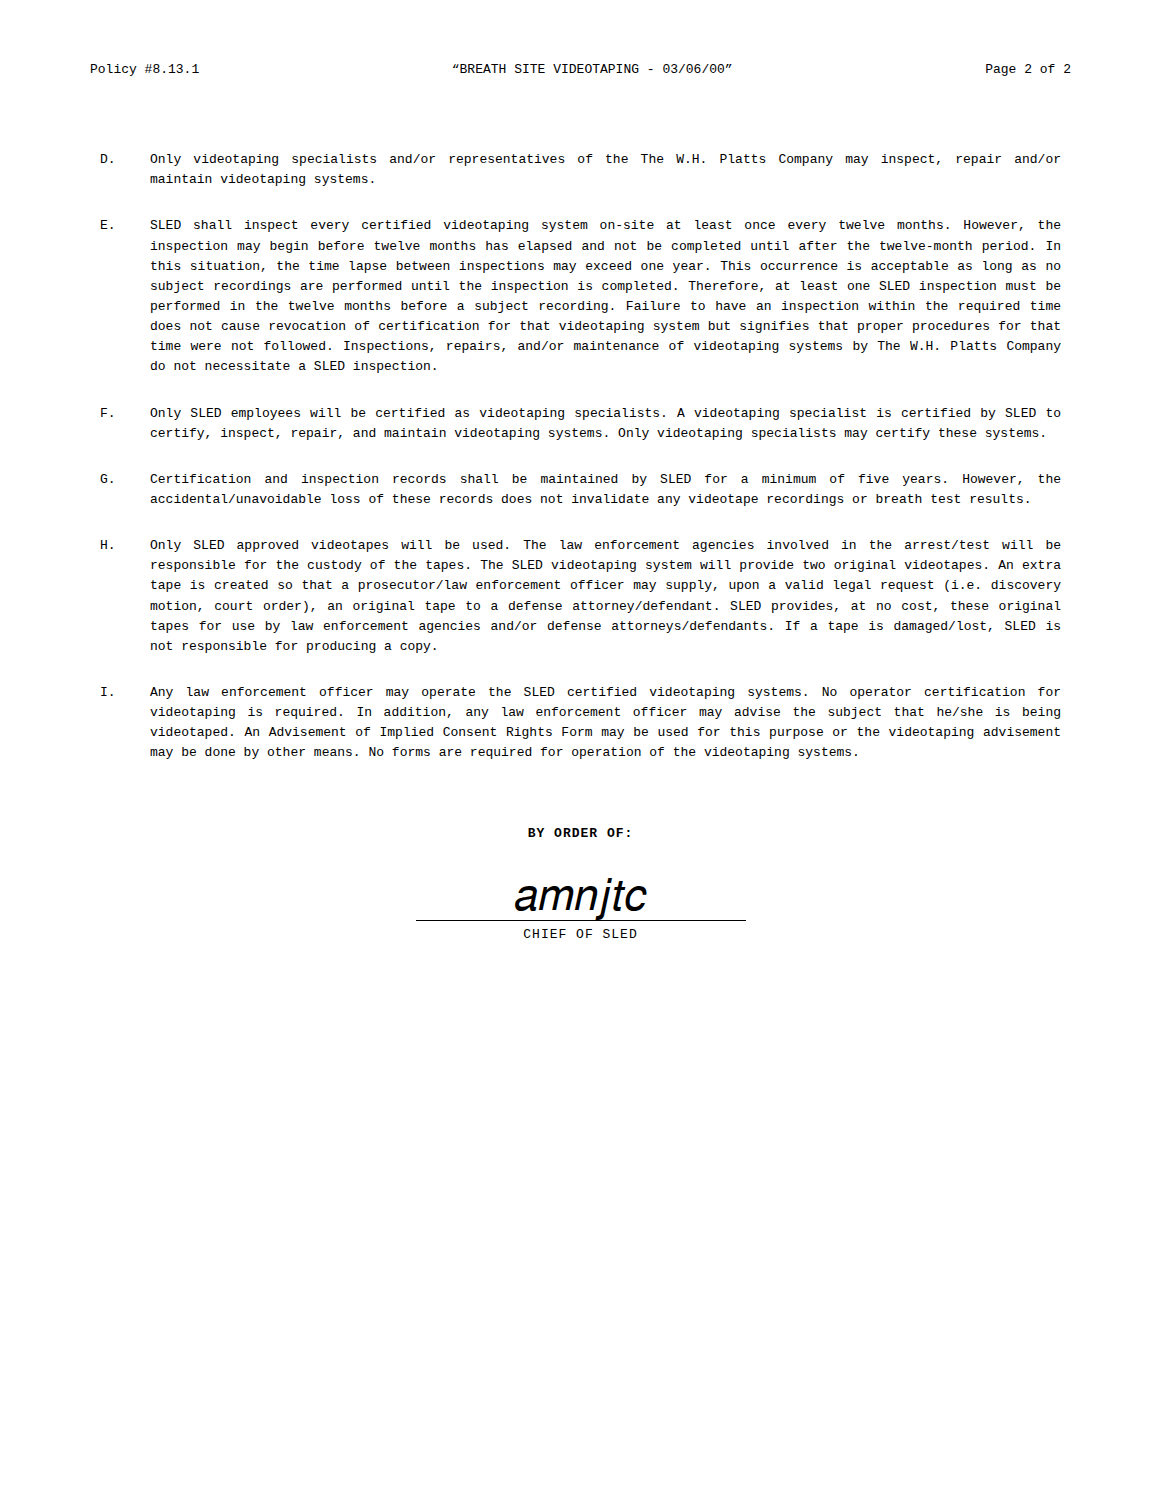Policy #8.13.1 “BREATH SITE VIDEOTAPING - 03/06/00” Page 2 of 2
D. Only videotaping specialists and/or representatives of the The W.H. Platts Company may inspect, repair and/or maintain videotaping systems.
E. SLED shall inspect every certified videotaping system on-site at least once every twelve months. However, the inspection may begin before twelve months has elapsed and not be completed until after the twelve-month period. In this situation, the time lapse between inspections may exceed one year. This occurrence is acceptable as long as no subject recordings are performed until the inspection is completed. Therefore, at least one SLED inspection must be performed in the twelve months before a subject recording. Failure to have an inspection within the required time does not cause revocation of certification for that videotaping system but signifies that proper procedures for that time were not followed. Inspections, repairs, and/or maintenance of videotaping systems by The W.H. Platts Company do not necessitate a SLED inspection.
F. Only SLED employees will be certified as videotaping specialists. A videotaping specialist is certified by SLED to certify, inspect, repair, and maintain videotaping systems. Only videotaping specialists may certify these systems.
G. Certification and inspection records shall be maintained by SLED for a minimum of five years. However, the accidental/unavoidable loss of these records does not invalidate any videotape recordings or breath test results.
H. Only SLED approved videotapes will be used. The law enforcement agencies involved in the arrest/test will be responsible for the custody of the tapes. The SLED videotaping system will provide two original videotapes. An extra tape is created so that a prosecutor/law enforcement officer may supply, upon a valid legal request (i.e. discovery motion, court order), an original tape to a defense attorney/defendant. SLED provides, at no cost, these original tapes for use by law enforcement agencies and/or defense attorneys/defendants. If a tape is damaged/lost, SLED is not responsible for producing a copy.
I. Any law enforcement officer may operate the SLED certified videotaping systems. No operator certification for videotaping is required. In addition, any law enforcement officer may advise the subject that he/she is being videotaped. An Advisement of Implied Consent Rights Form may be used for this purpose or the videotaping advisement may be done by other means. No forms are required for operation of the videotaping systems.
BY ORDER OF:
𝑎𝑚𝑛𝑗𝑡𝑐
CHIEF OF SLED